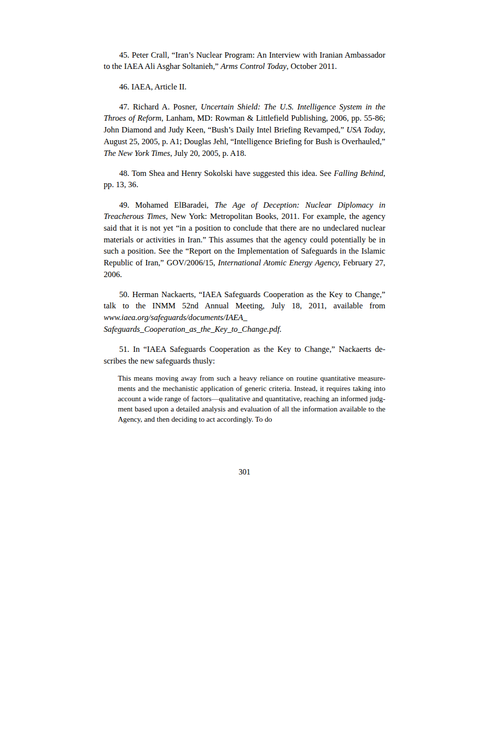45. Peter Crall, “Iran’s Nuclear Program: An Interview with Iranian Ambassador to the IAEA Ali Asghar Soltanieh,” Arms Control Today, October 2011.
46. IAEA, Article II.
47. Richard A. Posner, Uncertain Shield: The U.S. Intelligence System in the Throes of Reform, Lanham, MD: Rowman & Littlefield Publishing, 2006, pp. 55-86; John Diamond and Judy Keen, “Bush’s Daily Intel Briefing Revamped,” USA Today, August 25, 2005, p. A1; Douglas Jehl, “Intelligence Briefing for Bush is Overhauled,” The New York Times, July 20, 2005, p. A18.
48. Tom Shea and Henry Sokolski have suggested this idea. See Falling Behind, pp. 13, 36.
49. Mohamed ElBaradei, The Age of Deception: Nuclear Diplomacy in Treacherous Times, New York: Metropolitan Books, 2011. For example, the agency said that it is not yet “in a position to conclude that there are no undeclared nuclear materials or activities in Iran.” This assumes that the agency could potentially be in such a position. See the “Report on the Implementation of Safeguards in the Islamic Republic of Iran,” GOV/2006/15, International Atomic Energy Agency, February 27, 2006.
50. Herman Nackaerts, “IAEA Safeguards Cooperation as the Key to Change,” talk to the INMM 52nd Annual Meeting, July 18, 2011, available from www.iaea.org/safeguards/documents/IAEA_ Safeguards_Cooperation_as_the_Key_to_Change.pdf.
51. In “IAEA Safeguards Cooperation as the Key to Change,” Nackaerts describes the new safeguards thusly:
This means moving away from such a heavy reliance on routine quantitative measurements and the mechanistic application of generic criteria. Instead, it requires taking into account a wide range of factors—qualitative and quantitative, reaching an informed judgment based upon a detailed analysis and evaluation of all the information available to the Agency, and then deciding to act accordingly. To do
301